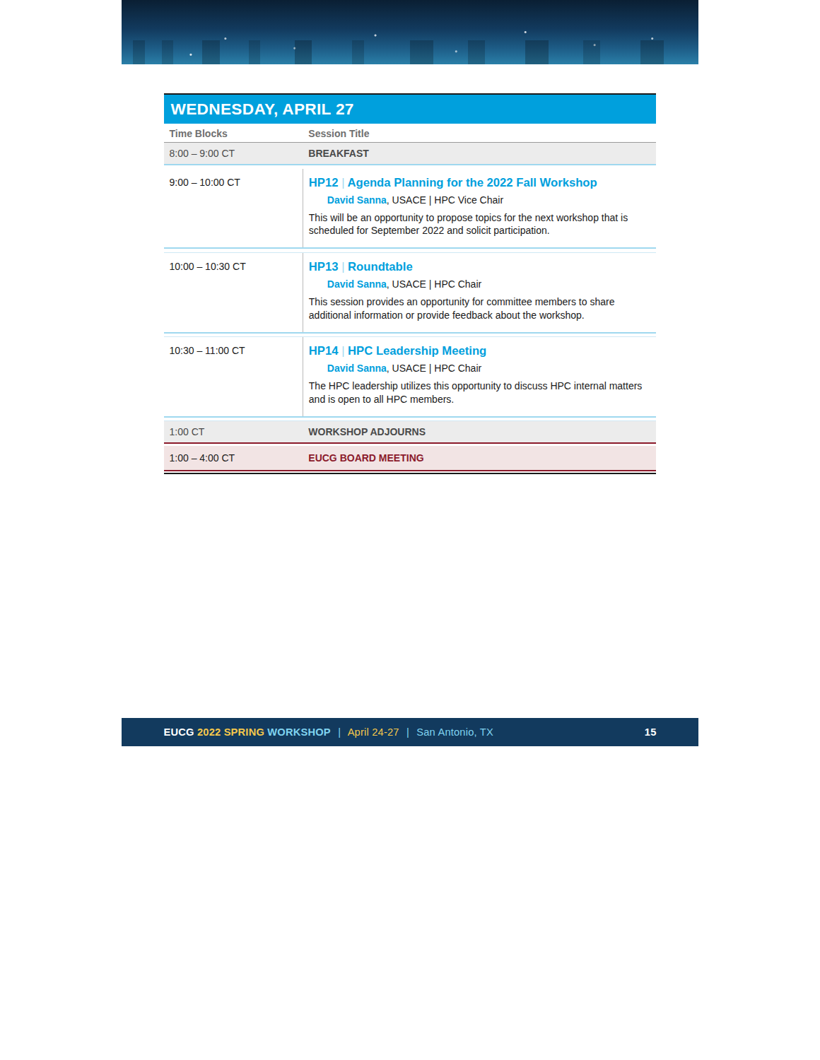| WEDNESDAY, APRIL 27 |
| Time Blocks | Session Title |
| 8:00 – 9:00 CT | BREAKFAST |
| 9:00 – 10:00 CT | HP12 / Agenda Planning for the 2022 Fall Workshop David Sanna , USACE / HPC Vice Chair This will be an opportunity to propose topics for the next workshop that is scheduled for September 2022 and solicit participation. |
| 10:00 – 10:30 CT | HP13 / Roundtable David Sanna , USACE / HPC Chair This session provides an opportunity for committee members to share additional information or provide feedback about the workshop. |
| 10:30 – 11:00 CT | HP14 / HPC Leadership Meeting David Sanna , USACE / HPC Chair The HPC leadership utilizes this opportunity to discuss HPC internal matters and is open to all HPC members. |
| 1:00 CT | WORKSHOP ADJOURNS |
| 1:00 – 4:00 CT | EUCG BOARD MEETING |
EUCG 2022 SPRING WORKSHOP | April 24-27 | San Antonio, TX
15